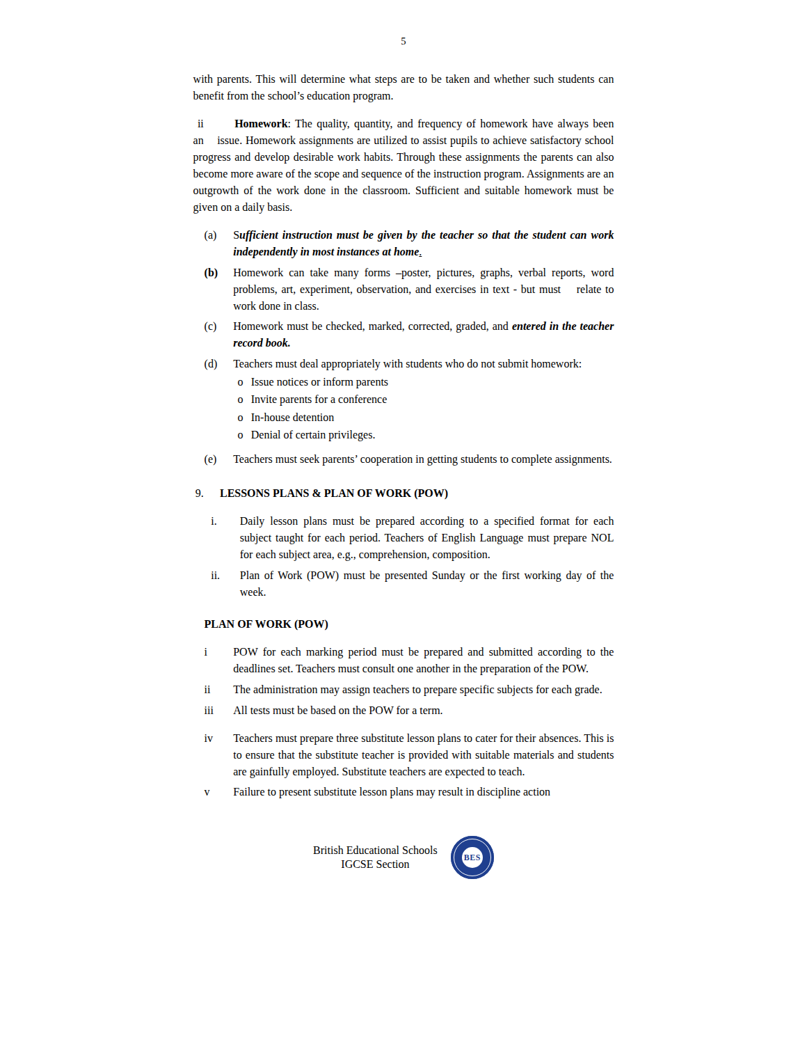5
with parents. This will determine what steps are to be taken and whether such students can benefit from the school’s education program.
ii Homework: The quality, quantity, and frequency of homework have always been an issue. Homework assignments are utilized to assist pupils to achieve satisfactory school progress and develop desirable work habits. Through these assignments the parents can also become more aware of the scope and sequence of the instruction program. Assignments are an outgrowth of the work done in the classroom. Sufficient and suitable homework must be given on a daily basis.
(a)
Sufficient instruction must be given by the teacher so that the student can work independently in most instances at home.
(b)
Homework can take many forms –poster, pictures, graphs, verbal reports, word problems, art, experiment, observation, and exercises in text - but must relate to work done in class.
(c)
Homework must be checked, marked, corrected, graded, and entered in the teacher record book.
(d)
Teachers must deal appropriately with students who do not submit homework:
Issue notices or inform parents
Invite parents for a conference
In-house detention
Denial of certain privileges.
(e)
Teachers must seek parents’ cooperation in getting students to complete assignments.
9.
LESSONS PLANS & PLAN OF WORK (POW)
i.
Daily lesson plans must be prepared according to a specified format for each subject taught for each period. Teachers of English Language must prepare NOL for each subject area, e.g., comprehension, composition.
ii.
Plan of Work (POW) must be presented Sunday or the first working day of the week.
PLAN OF WORK (POW)
i
POW for each marking period must be prepared and submitted according to the deadlines set. Teachers must consult one another in the preparation of the POW.
ii
The administration may assign teachers to prepare specific subjects for each grade.
iii
All tests must be based on the POW for a term.
iv
Teachers must prepare three substitute lesson plans to cater for their absences. This is to ensure that the substitute teacher is provided with suitable materials and students are gainfully employed. Substitute teachers are expected to teach.
v
Failure to present substitute lesson plans may result in discipline action
British Educational Schools
IGCSE Section